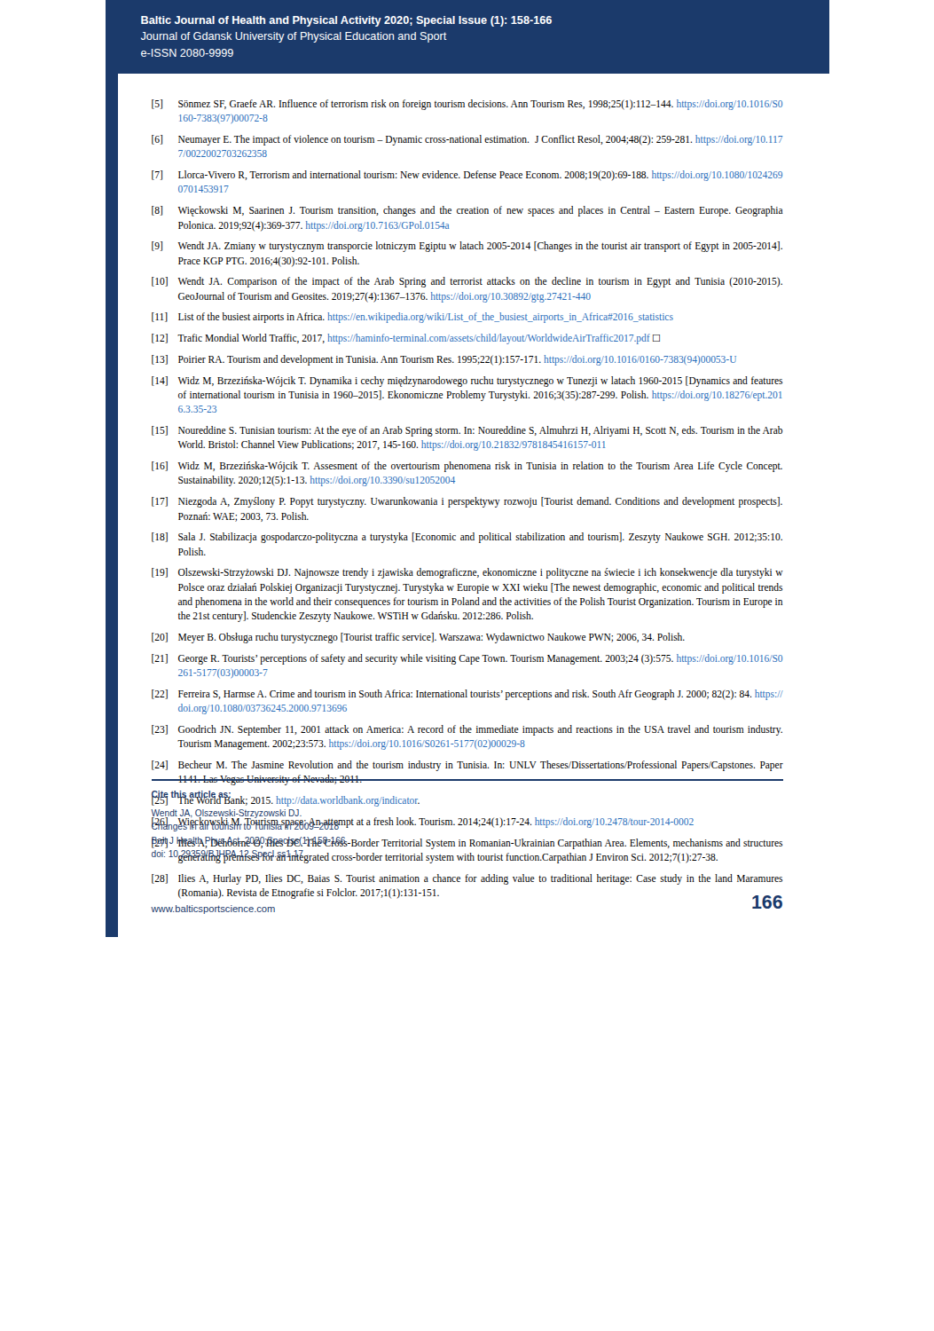Baltic Journal of Health and Physical Activity 2020; Special Issue (1): 158-166
Journal of Gdansk University of Physical Education and Sport
e-ISSN 2080-9999
[5] Sönmez SF, Graefe AR. Influence of terrorism risk on foreign tourism decisions. Ann Tourism Res, 1998;25(1):112–144. https://doi.org/10.1016/S0160-7383(97)00072-8
[6] Neumayer E. The impact of violence on tourism – Dynamic cross-national estimation. J Conflict Resol, 2004;48(2): 259-281. https://doi.org/10.1177/0022002703262358
[7] Llorca-Vivero R, Terrorism and international tourism: New evidence. Defense Peace Econom. 2008;19(20):69-188. https://doi.org/10.1080/10242690701453917
[8] Więckowski M, Saarinen J. Tourism transition, changes and the creation of new spaces and places in Central – Eastern Europe. Geographia Polonica. 2019;92(4):369-377. https://doi.org/10.7163/GPol.0154a
[9] Wendt JA. Zmiany w turystycznym transporcie lotniczym Egiptu w latach 2005-2014 [Changes in the tourist air transport of Egypt in 2005-2014]. Prace KGP PTG. 2016;4(30):92-101. Polish.
[10] Wendt JA. Comparison of the impact of the Arab Spring and terrorist attacks on the decline in tourism in Egypt and Tunisia (2010-2015). GeoJournal of Tourism and Geosites. 2019;27(4):1367–1376. https://doi.org/10.30892/gtg.27421-440
[11] List of the busiest airports in Africa. https://en.wikipedia.org/wiki/List_of_the_busiest_airports_in_Africa#2016_statistics
[12] Trafic Mondial World Traffic, 2017, https://haminfo-terminal.com/assets/child/layout/WorldwideAirTraffic2017.pdf ☐
[13] Poirier RA. Tourism and development in Tunisia. Ann Tourism Res. 1995;22(1):157-171. https://doi.org/10.1016/0160-7383(94)00053-U
[14] Widz M, Brzezińska-Wójcik T. Dynamika i cechy międzynarodowego ruchu turystycznego w Tunezji w latach 1960-2015 [Dynamics and features of international tourism in Tunisia in 1960–2015]. Ekonomiczne Problemy Turystyki. 2016;3(35):287-299. Polish. https://doi.org/10.18276/ept.2016.3.35-23
[15] Noureddine S. Tunisian tourism: At the eye of an Arab Spring storm. In: Noureddine S, Almuhrzi H, Alriyami H, Scott N, eds. Tourism in the Arab World. Bristol: Channel View Publications; 2017, 145-160. https://doi.org/10.21832/9781845416157-011
[16] Widz M, Brzezińska-Wójcik T. Assesment of the overtourism phenomena risk in Tunisia in relation to the Tourism Area Life Cycle Concept. Sustainability. 2020;12(5):1-13. https://doi.org/10.3390/su12052004
[17] Niezgoda A, Zmyślony P. Popyt turystyczny. Uwarunkowania i perspektywy rozwoju [Tourist demand. Conditions and development prospects]. Poznań: WAE; 2003, 73. Polish.
[18] Sala J. Stabilizacja gospodarczo-polityczna a turystyka [Economic and political stabilization and tourism]. Zeszyty Naukowe SGH. 2012;35:10. Polish.
[19] Olszewski-Strzyżowski DJ. Najnowsze trendy i zjawiska demograficzne, ekonomiczne i polityczne na świecie i ich konsekwencje dla turystyki w Polsce oraz działań Polskiej Organizacji Turystycznej. Turystyka w Europie w XXI wieku [The newest demographic, economic and political trends and phenomena in the world and their consequences for tourism in Poland and the activities of the Polish Tourist Organization. Tourism in Europe in the 21st century]. Studenckie Zeszyty Naukowe. WSTiH w Gdańsku. 2012:286. Polish.
[20] Meyer B. Obsługa ruchu turystycznego [Tourist traffic service]. Warszawa: Wydawnictwo Naukowe PWN; 2006, 34. Polish.
[21] George R. Tourists’ perceptions of safety and security while visiting Cape Town. Tourism Management. 2003;24 (3):575. https://doi.org/10.1016/S0261-5177(03)00003-7
[22] Ferreira S, Harmse A. Crime and tourism in South Africa: International tourists’ perceptions and risk. South Afr Geograph J. 2000; 82(2): 84. https://doi.org/10.1080/03736245.2000.9713696
[23] Goodrich JN. September 11, 2001 attack on America: A record of the immediate impacts and reactions in the USA travel and tourism industry. Tourism Management. 2002;23:573. https://doi.org/10.1016/S0261-5177(02)00029-8
[24] Becheur M. The Jasmine Revolution and the tourism industry in Tunisia. In: UNLV Theses/Dissertations/Professional Papers/Capstones. Paper 1141. Las Vegas University of Nevada; 2011.
[25] The World Bank; 2015. http://data.worldbank.org/indicator.
[26] Więckowski M. Tourism space: An attempt at a fresh look. Tourism. 2014;24(1):17-24. https://doi.org/10.2478/tour-2014-0002
[27] Ilies A, Dehoorne O, Ilies DC. The Cross-Border Territorial System in Romanian-Ukrainian Carpathian Area. Elements, mechanisms and structures generating premises for an integrated cross-border territorial system with tourist function.Carpathian J Environ Sci. 2012;7(1):27-38.
[28] Ilies A, Hurlay PD, Ilies DC, Baias S. Tourist animation a chance for adding value to traditional heritage: Case study in the land Maramures (Romania). Revista de Etnografie si Folclor. 2017;1(1):131-151.
Cite this article as:
Wendt JA, Olszewski-Strzyzowski DJ.
Changes in air tourism to Tunisia in 2009–2018
Balt J Health Phys Act. 2020;SpecIss(1):158-166
doi: 10.29359/BJHPA.12.SpecI.ss1.17
www.balticsportscience.com
166